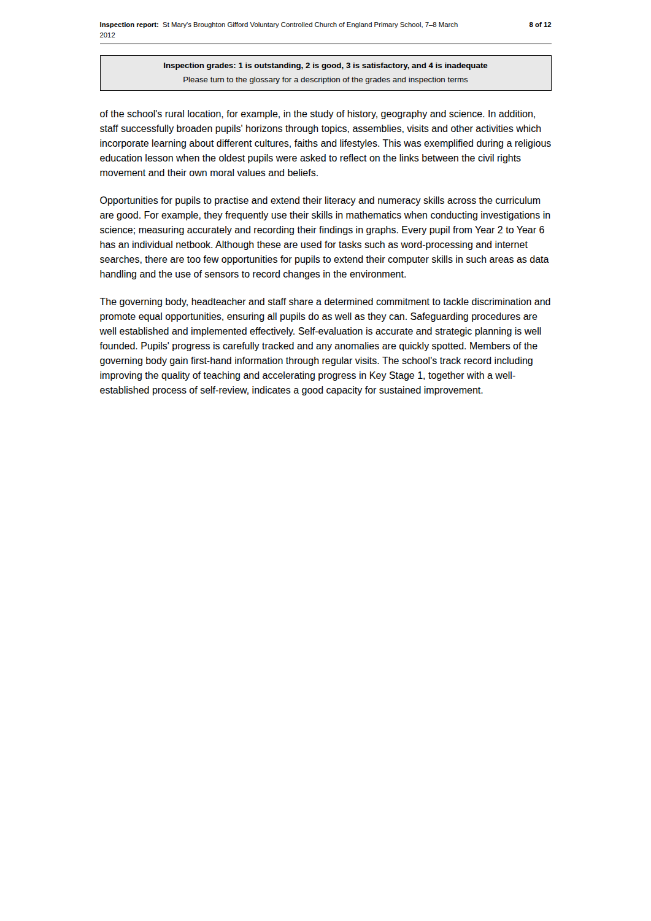Inspection report: St Mary's Broughton Gifford Voluntary Controlled Church of England Primary School, 7–8 March 2012
8 of 12
Inspection grades: 1 is outstanding, 2 is good, 3 is satisfactory, and 4 is inadequate
Please turn to the glossary for a description of the grades and inspection terms
of the school's rural location, for example, in the study of history, geography and science. In addition, staff successfully broaden pupils' horizons through topics, assemblies, visits and other activities which incorporate learning about different cultures, faiths and lifestyles. This was exemplified during a religious education lesson when the oldest pupils were asked to reflect on the links between the civil rights movement and their own moral values and beliefs.
Opportunities for pupils to practise and extend their literacy and numeracy skills across the curriculum are good. For example, they frequently use their skills in mathematics when conducting investigations in science; measuring accurately and recording their findings in graphs. Every pupil from Year 2 to Year 6 has an individual netbook. Although these are used for tasks such as word-processing and internet searches, there are too few opportunities for pupils to extend their computer skills in such areas as data handling and the use of sensors to record changes in the environment.
The governing body, headteacher and staff share a determined commitment to tackle discrimination and promote equal opportunities, ensuring all pupils do as well as they can. Safeguarding procedures are well established and implemented effectively. Self-evaluation is accurate and strategic planning is well founded. Pupils' progress is carefully tracked and any anomalies are quickly spotted. Members of the governing body gain first-hand information through regular visits. The school's track record including improving the quality of teaching and accelerating progress in Key Stage 1, together with a well-established process of self-review, indicates a good capacity for sustained improvement.